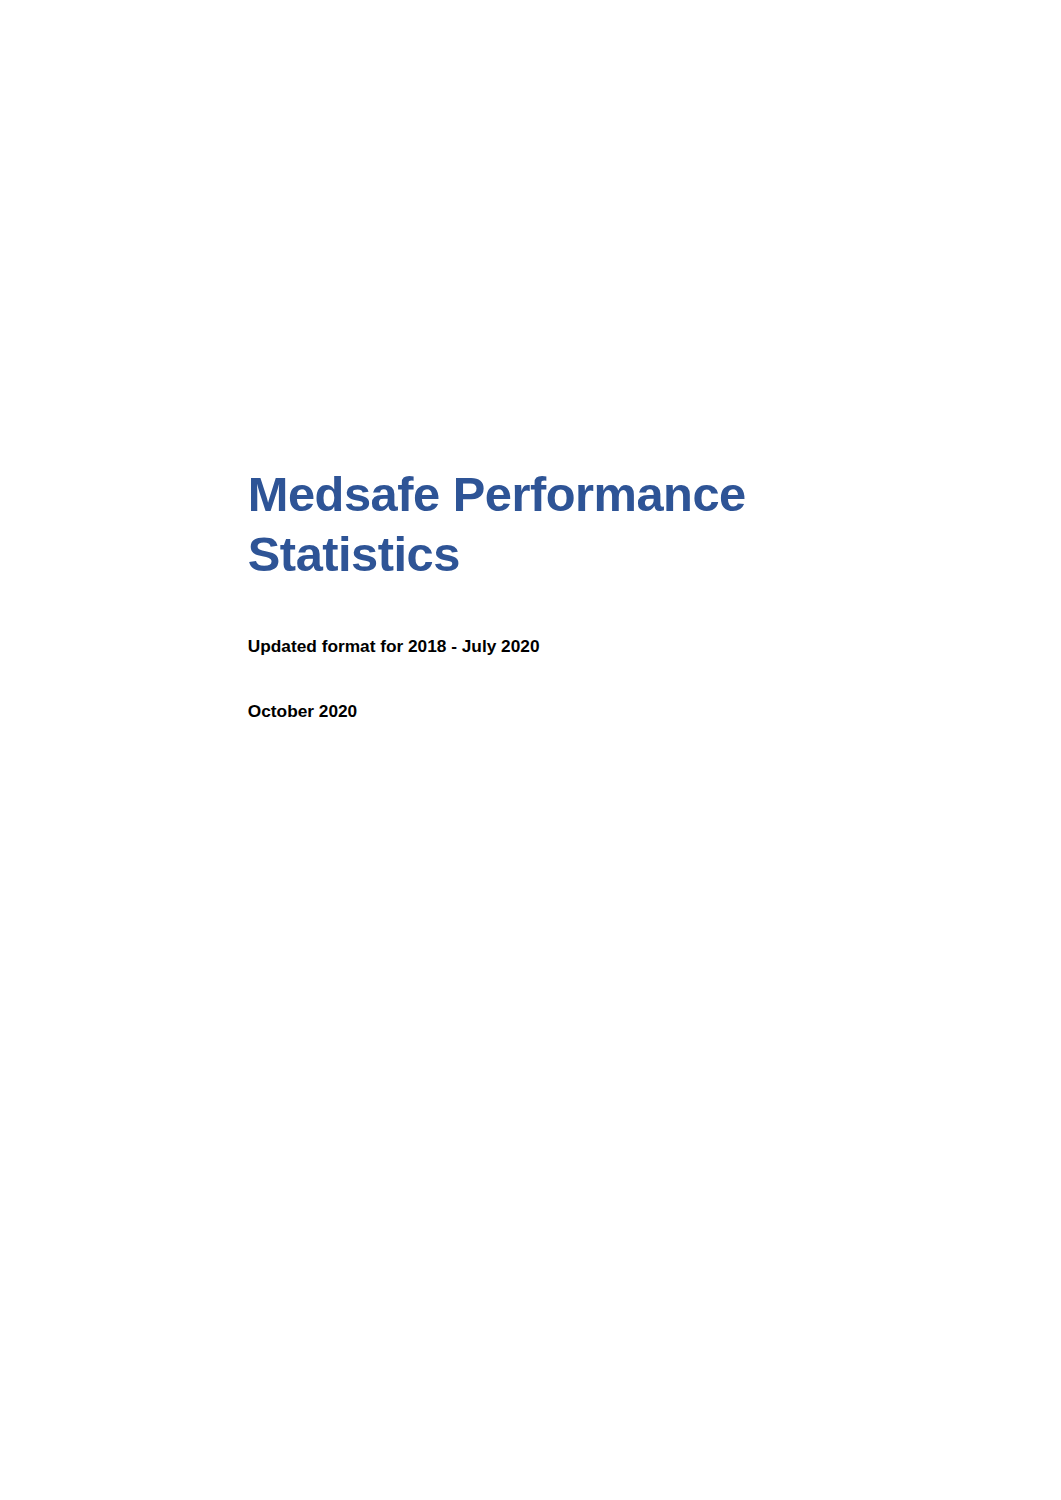Medsafe Performance Statistics
Updated format for 2018 - July 2020
October 2020